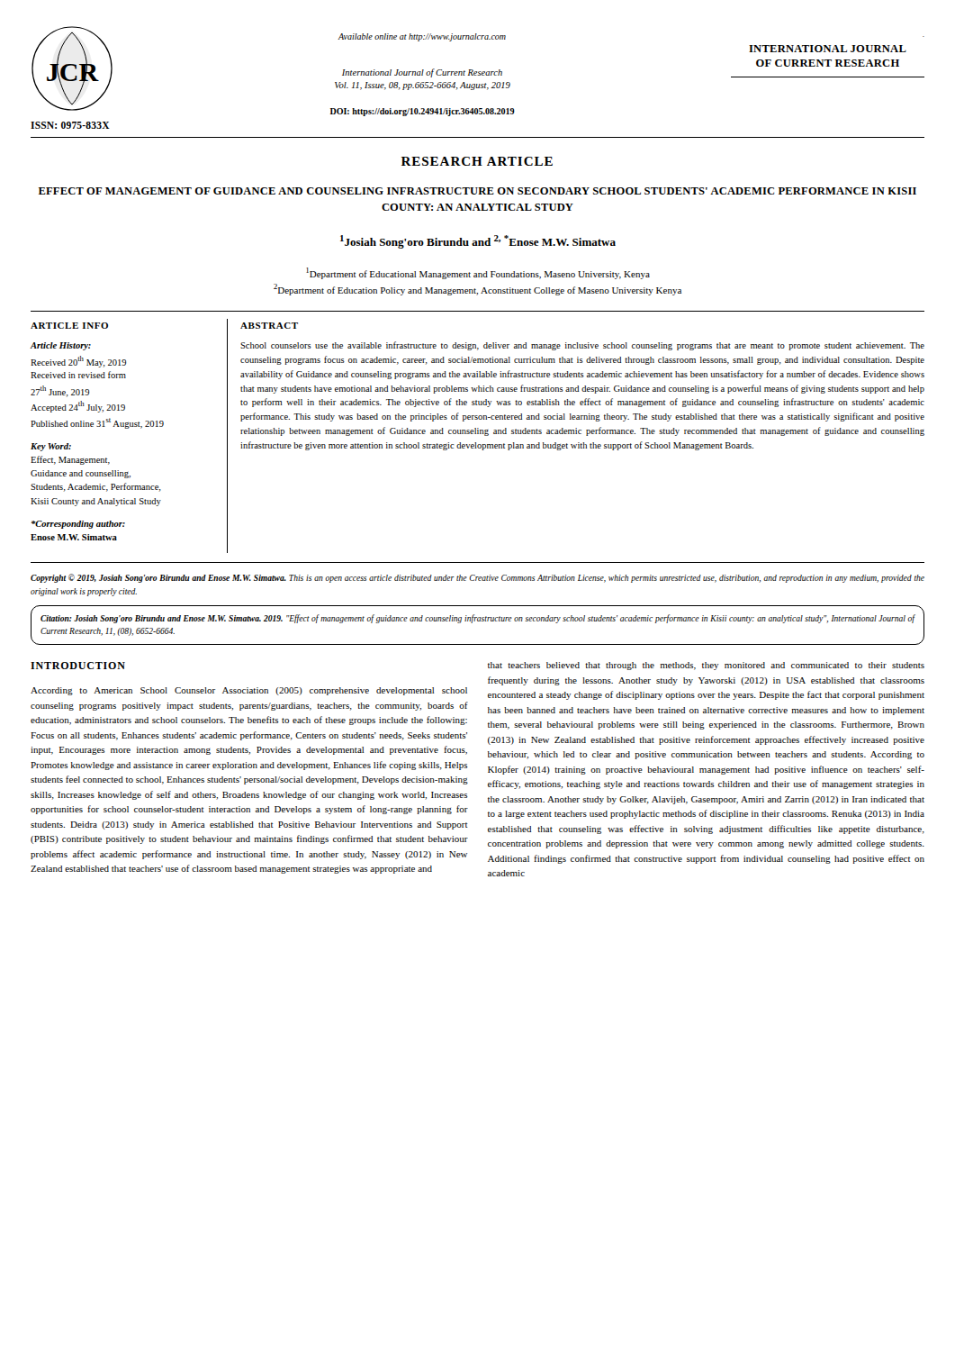JCR
Available online at http://www.journalcra.com
International Journal of Current Research
Vol. 11, Issue, 08, pp.6652-6664, August, 2019
DOI: https://doi.org/10.24941/ijcr.36405.08.2019
.
INTERNATIONAL JOURNAL
OF CURRENT RESEARCH
ISSN: 0975-833X
RESEARCH ARTICLE
Effect of Management of Guidance and Counseling Infrastructure on Secondary School Students' Academic Performance in Kisii County: An Analytical Study
1Josiah Song'oro Birundu and 2, *Enose M.W. Simatwa
1Department of Educational Management and Foundations, Maseno University, Kenya
2Department of Education Policy and Management, Aconstituent College of Maseno University Kenya
ARTICLE INFO
Article History: Received 20th May, 2019
Received in revised form
27th June, 2019
Accepted 24th July, 2019
Published online 31st August, 2019
Key Word: Effect, Management,
Guidance and counselling,
Students, Academic, Performance,
Kisii County and Analytical Study
*Corresponding author: Enose M.W. Simatwa
ABSTRACT
School counselors use the available infrastructure to design, deliver and manage inclusive school counseling programs that are meant to promote student achievement. The counseling programs focus on academic, career, and social/emotional curriculum that is delivered through classroom lessons, small group, and individual consultation. Despite availability of Guidance and counseling programs and the available infrastructure students academic achievement has been unsatisfactory for a number of decades. Evidence shows that many students have emotional and behavioral problems which cause frustrations and despair. Guidance and counseling is a powerful means of giving students support and help to perform well in their academics. The objective of the study was to establish the effect of management of guidance and counseling infrastructure on students' academic performance. This study was based on the principles of person-centered and social learning theory. The study established that there was a statistically significant and positive relationship between management of Guidance and counseling and students academic performance. The study recommended that management of guidance and counselling infrastructure be given more attention in school strategic development plan and budget with the support of School Management Boards.
Copyright © 2019, Josiah Song'oro Birundu and Enose M.W. Simatwa. This is an open access article distributed under the Creative Commons Attribution License, which permits unrestricted use, distribution, and reproduction in any medium, provided the original work is properly cited.
Citation: Josiah Song'oro Birundu and Enose M.W. Simatwa. 2019. "Effect of management of guidance and counseling infrastructure on secondary school students' academic performance in Kisii county: an analytical study", International Journal of Current Research, 11, (08), 6652-6664.
INTRODUCTION
According to American School Counselor Association (2005) comprehensive developmental school counseling programs positively impact students, parents/guardians, teachers, the community, boards of education, administrators and school counselors. The benefits to each of these groups include the following: Focus on all students, Enhances students' academic performance, Centers on students' needs, Seeks students' input, Encourages more interaction among students, Provides a developmental and preventative focus, Promotes knowledge and assistance in career exploration and development, Enhances life coping skills, Helps students feel connected to school, Enhances students' personal/social development, Develops decision-making skills, Increases knowledge of self and others, Broadens knowledge of our changing work world, Increases opportunities for school counselor-student interaction and Develops a system of long-range planning for students. Deidra (2013) study in America established that Positive Behaviour Interventions and Support (PBIS) contribute positively to student behaviour and maintains findings confirmed that student behaviour problems affect academic performance and instructional time. In another study, Nassey (2012) in New Zealand established that teachers' use of classroom based management strategies was appropriate and
that teachers believed that through the methods, they monitored and communicated to their students frequently during the lessons. Another study by Yaworski (2012) in USA established that classrooms encountered a steady change of disciplinary options over the years. Despite the fact that corporal punishment has been banned and teachers have been trained on alternative corrective measures and how to implement them, several behavioural problems were still being experienced in the classrooms. Furthermore, Brown (2013) in New Zealand established that positive reinforcement approaches effectively increased positive behaviour, which led to clear and positive communication between teachers and students. According to Klopfer (2014) training on proactive behavioural management had positive influence on teachers' self-efficacy, emotions, teaching style and reactions towards children and their use of management strategies in the classroom. Another study by Golker, Alavijeh, Gasempoor, Amiri and Zarrin (2012) in Iran indicated that to a large extent teachers used prophylactic methods of discipline in their classrooms. Renuka (2013) in India established that counseling was effective in solving adjustment difficulties like appetite disturbance, concentration problems and depression that were very common among newly admitted college students. Additional findings confirmed that constructive support from individual counseling had positive effect on academic